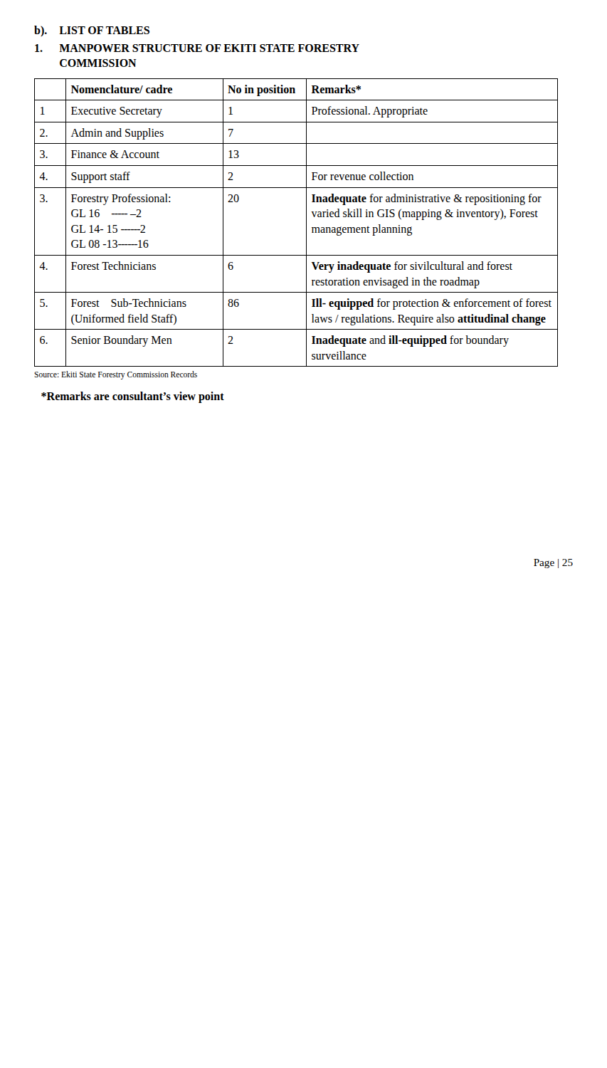b). LIST OF TABLES
1. MANPOWER STRUCTURE OF EKITI STATE FORESTRY COMMISSION
| | Nomenclature/ cadre | No in position | Remarks* |
| --- | --- | --- | --- |
| 1 | Executive Secretary | 1 | Professional. Appropriate |
| 2. | Admin and Supplies | 7 | |
| 3. | Finance & Account | 13 | |
| 4. | Support staff | 2 | For revenue collection |
| 3. | Forestry Professional: GL 16 ----- –2 GL 14- 15 ------ 2 GL 08 -13 ------ 16 | 20 | Inadequate for administrative & repositioning for varied skill in GIS (mapping & inventory), Forest management planning |
| 4. | Forest Technicians | 6 | Very inadequate for sivilcultural and forest restoration envisaged in the roadmap |
| 5. | Forest Sub-Technicians (Uniformed field Staff) | 86 | Ill- equipped for protection & enforcement of forest laws / regulations. Require also attitudinal change |
| 6. | Senior Boundary Men | 2 | Inadequate and ill-equipped for boundary surveillance |
Source: Ekiti State Forestry Commission Records
*Remarks are consultant’s view point
Page | 25